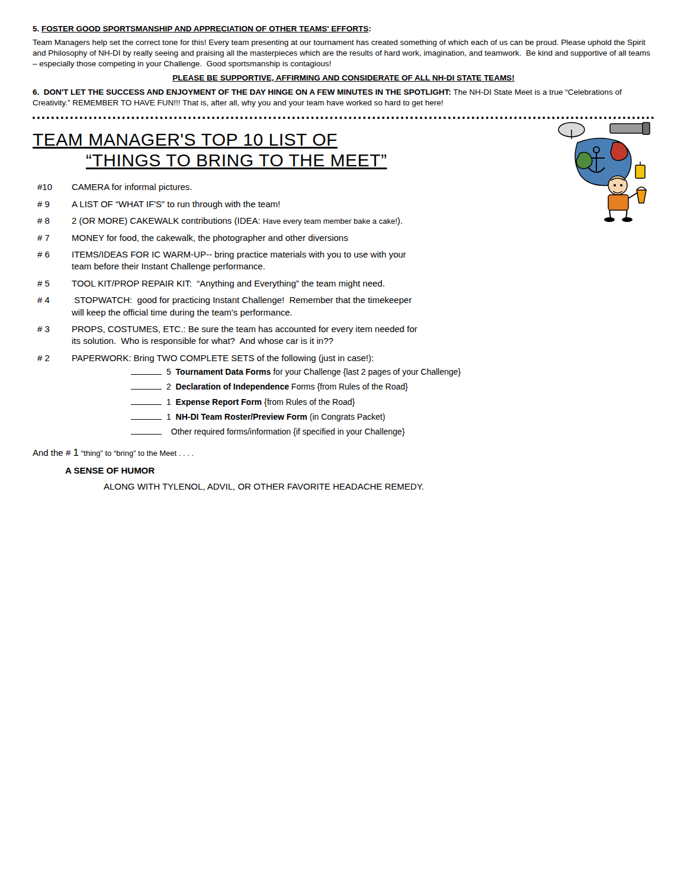5. FOSTER GOOD SPORTSMANSHIP AND APPRECIATION OF OTHER TEAMS' EFFORTS:
Team Managers help set the correct tone for this! Every team presenting at our tournament has created something of which each of us can be proud. Please uphold the Spirit and Philosophy of NH-DI by really seeing and praising all the masterpieces which are the results of hard work, imagination, and teamwork. Be kind and supportive of all teams – especially those competing in your Challenge. Good sportsmanship is contagious!
PLEASE BE SUPPORTIVE, AFFIRMING AND CONSIDERATE OF ALL NH-DI STATE TEAMS!
6. DON'T LET THE SUCCESS AND ENJOYMENT OF THE DAY HINGE ON A FEW MINUTES IN THE SPOTLIGHT: The NH-DI State Meet is a true “Celebrations of Creativity.” REMEMBER TO HAVE FUN!!! That is, after all, why you and your team have worked so hard to get here!
TEAM MANAGER'S TOP 10 LIST OF “THINGS TO BRING TO THE MEET”
#10 CAMERA for informal pictures.
# 9 A LIST OF “WHAT IF'S” to run through with the team!
# 82 (OR MORE) CAKEWALK contributions (IDEA: Have every team member bake a cake!).
# 7 MONEY for food, the cakewalk, the photographer and other diversions
# 6 ITEMS/IDEAS FOR IC WARM-UP-- bring practice materials with you to use with your
team before their Instant Challenge performance.
# 5 TOOL KIT/PROP REPAIR KIT: “Anything and Everything” the team might need.
# 4 STOPWATCH: good for practicing Instant Challenge! Remember that the timekeeper
will keep the official time during the team's performance.
# 3 PROPS, COSTUMES, ETC.: Be sure the team has accounted for every item needed for
its solution. Who is responsible for what? And whose car is it in??
# 2 PAPERWORK: Bring TWO COMPLETE SETS of the following (just in case!):
5 Tournament Data Forms for your Challenge {last 2 pages of your Challenge}
2 Declaration of Independence Forms {from Rules of the Road}
1 Expense Report Form {from Rules of the Road}
1 NH-DI Team Roster/Preview Form (in Congrats Packet)
Other required forms/information {if specified in your Challenge}
And the # 1 “thing” to “bring” to the Meet . . . .
A SENSE OF HUMOR
ALONG WITH TYLENOL, ADVIL, OR OTHER FAVORITE HEADACHE REMEDY.